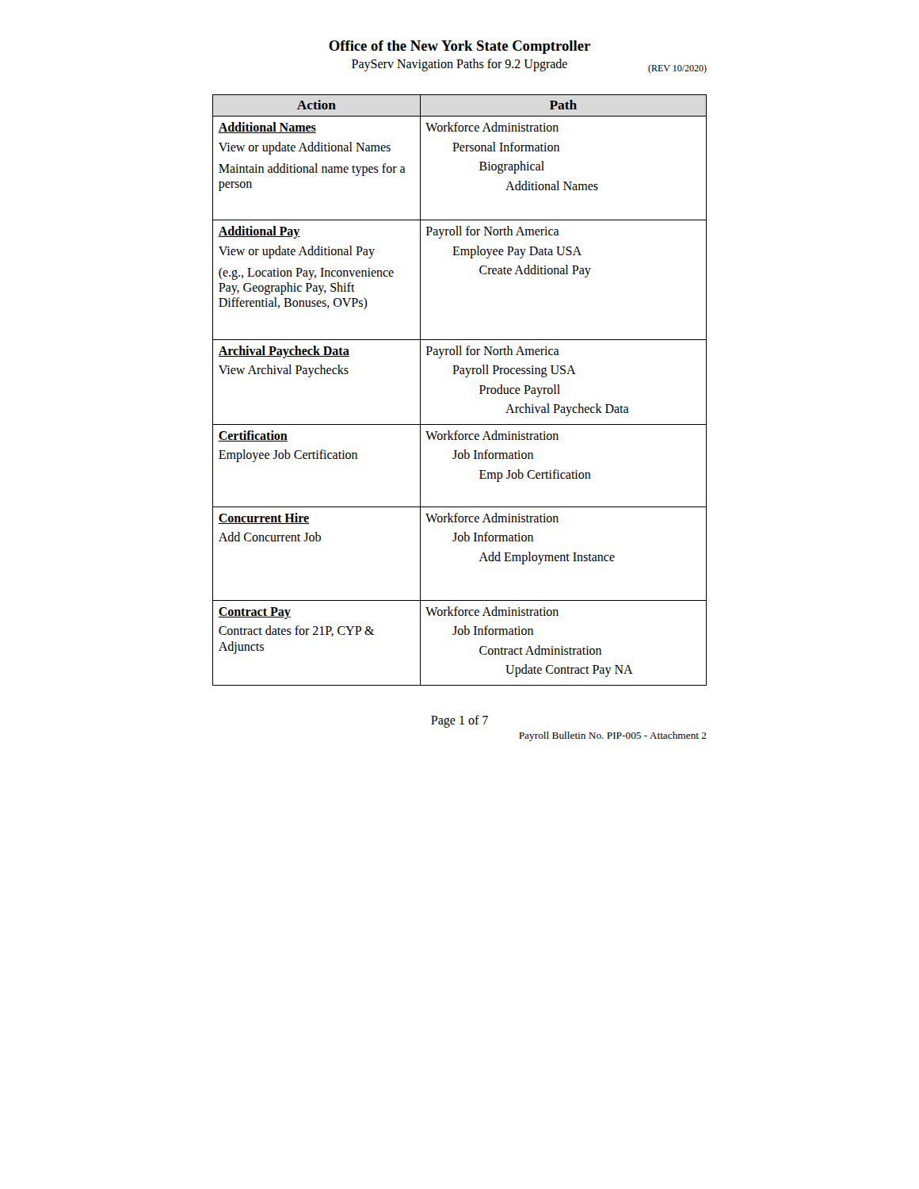Office of the New York State Comptroller
PayServ Navigation Paths for 9.2 Upgrade
(REV 10/2020)
| Action | Path |
| --- | --- |
| Additional Names View or update Additional Names Maintain additional name types for a person | Workforce Administration Personal Information Biographical Additional Names |
| Additional Pay View or update Additional Pay (e.g., Location Pay, Inconvenience Pay, Geographic Pay, Shift Differential, Bonuses, OVPs) | Payroll for North America Employee Pay Data USA Create Additional Pay |
| Archival Paycheck Data View Archival Paychecks | Payroll for North America Payroll Processing USA Produce Payroll Archival Paycheck Data |
| Certification Employee Job Certification | Workforce Administration Job Information Emp Job Certification |
| Concurrent Hire Add Concurrent Job | Workforce Administration Job Information Add Employment Instance |
| Contract Pay Contract dates for 21P, CYP & Adjuncts | Workforce Administration Job Information Contract Administration Update Contract Pay NA |
Page 1 of 7
Payroll Bulletin No. PIP-005 - Attachment 2